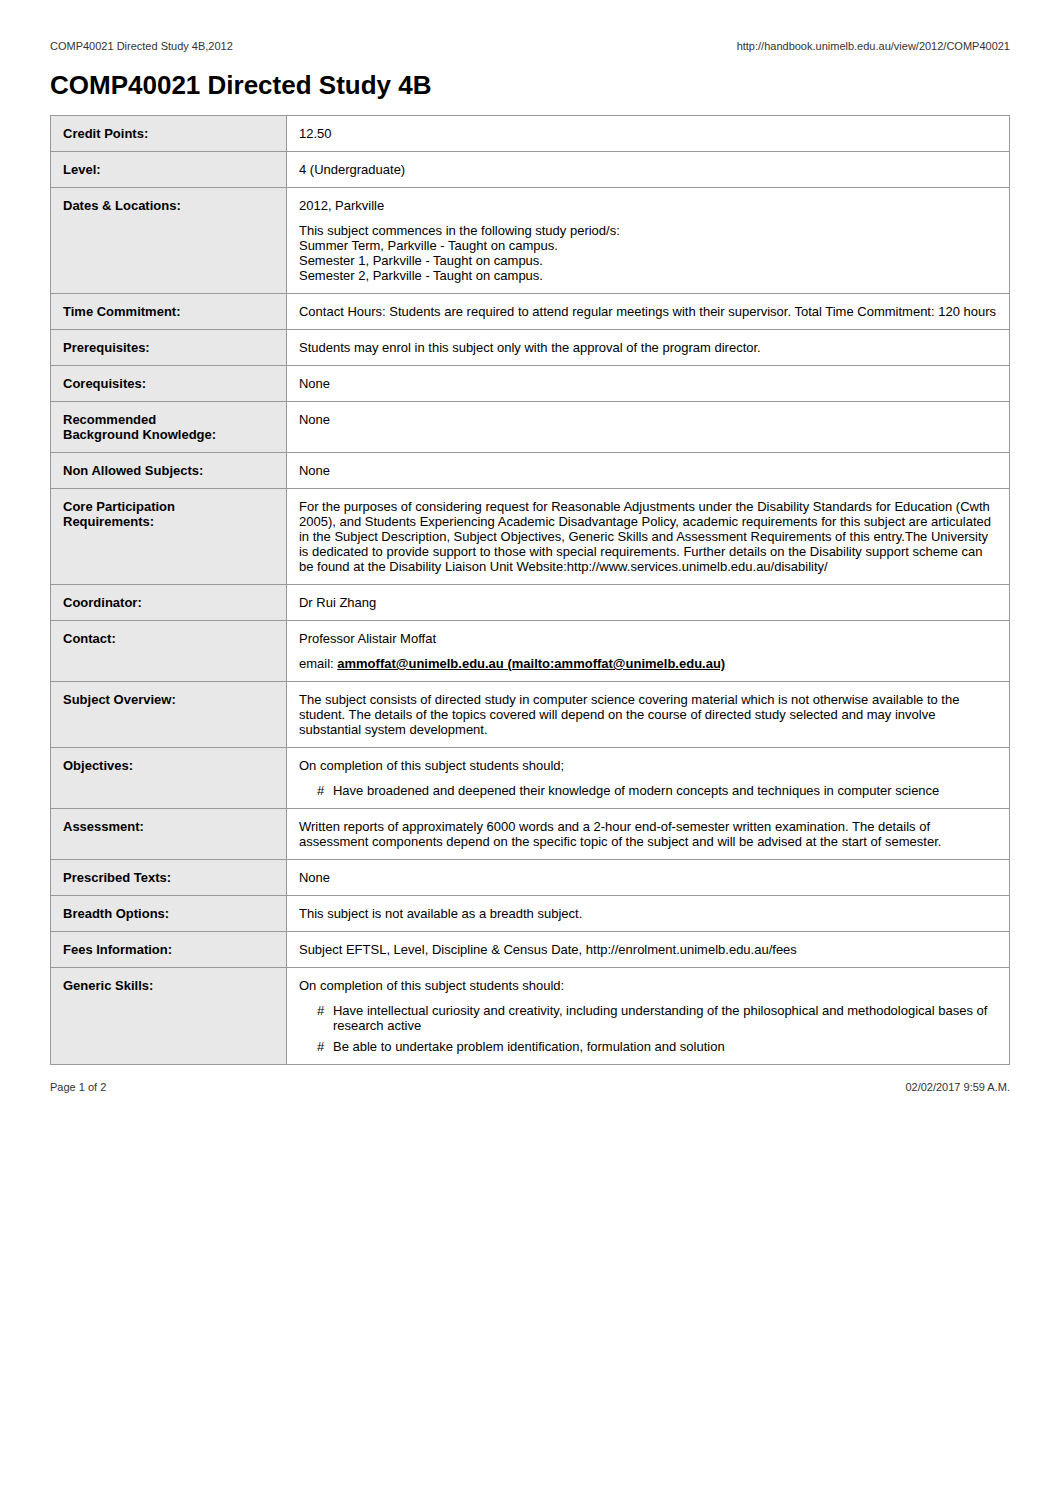COMP40021 Directed Study 4B,2012 http://handbook.unimelb.edu.au/view/2012/COMP40021
COMP40021 Directed Study 4B
| Credit Points: | 12.50 |
| Level: | 4 (Undergraduate) |
| Dates & Locations: | 2012, Parkville This subject commences in the following study period/s: Summer Term, Parkville - Taught on campus. Semester 1, Parkville - Taught on campus. Semester 2, Parkville - Taught on campus. |
| Time Commitment: | Contact Hours: Students are required to attend regular meetings with their supervisor. Total Time Commitment: 120 hours |
| Prerequisites: | Students may enrol in this subject only with the approval of the program director. |
| Corequisites: | None |
| Recommended Background Knowledge: | None |
| Non Allowed Subjects: | None |
| Core Participation Requirements: | For the purposes of considering request for Reasonable Adjustments under the Disability Standards for Education (Cwth 2005), and Students Experiencing Academic Disadvantage Policy, academic requirements for this subject are articulated in the Subject Description, Subject Objectives, Generic Skills and Assessment Requirements of this entry.The University is dedicated to provide support to those with special requirements. Further details on the Disability support scheme can be found at the Disability Liaison Unit Website:http://www.services.unimelb.edu.au/disability/ |
| Coordinator: | Dr Rui Zhang |
| Contact: | Professor Alistair Moffat email: ammoffat@unimelb.edu.au (mailto:ammoffat@unimelb.edu.au) |
| Subject Overview: | The subject consists of directed study in computer science covering material which is not otherwise available to the student. The details of the topics covered will depend on the course of directed study selected and may involve substantial system development. |
| Objectives: | On completion of this subject students should; Have broadened and deepened their knowledge of modern concepts and techniques in computer science |
| Assessment: | Written reports of approximately 6000 words and a 2-hour end-of-semester written examination. The details of assessment components depend on the specific topic of the subject and will be advised at the start of semester. |
| Prescribed Texts: | None |
| Breadth Options: | This subject is not available as a breadth subject. |
| Fees Information: | Subject EFTSL, Level, Discipline & Census Date, http://enrolment.unimelb.edu.au/fees |
| Generic Skills: | On completion of this subject students should: Have intellectual curiosity and creativity, including understanding of the philosophical and methodological bases of research active Be able to undertake problem identification, formulation and solution |
Page 1 of 2 02/02/2017 9:59 A.M.